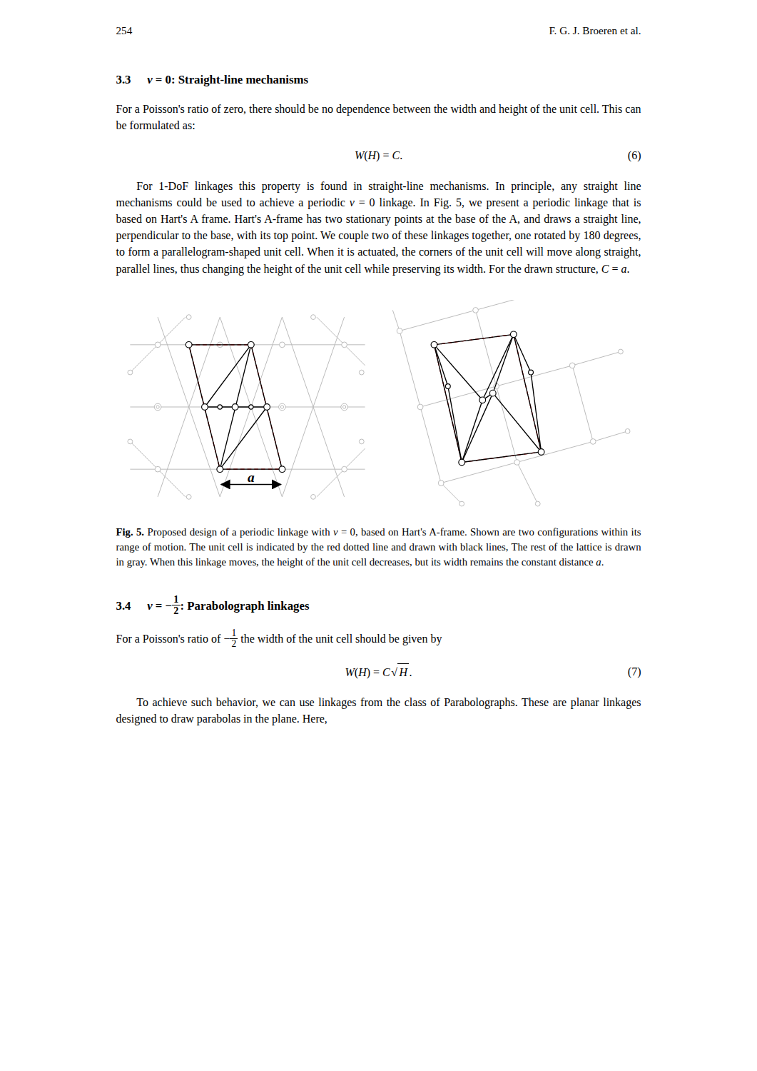254 F. G. J. Broeren et al.
3.3 ν = 0: Straight-line mechanisms
For a Poisson's ratio of zero, there should be no dependence between the width and height of the unit cell. This can be formulated as:
W(H) = C. (6)
For 1-DoF linkages this property is found in straight-line mechanisms. In principle, any straight line mechanisms could be used to achieve a periodic ν = 0 linkage. In Fig. 5, we present a periodic linkage that is based on Hart's A frame. Hart's A-frame has two stationary points at the base of the A, and draws a straight line, perpendicular to the base, with its top point. We couple two of these linkages together, one rotated by 180 degrees, to form a parallelogram-shaped unit cell. When it is actuated, the corners of the unit cell will move along straight, parallel lines, thus changing the height of the unit cell while preserving its width. For the drawn structure, C = a.
a
Fig. 5. Proposed design of a periodic linkage with ν = 0, based on Hart's A-frame. Shown are two configurations within its range of motion. The unit cell is indicated by the red dotted line and drawn with black lines, The rest of the lattice is drawn in gray. When this linkage moves, the height of the unit cell decreases, but its width remains the constant distance a.
3.4 ν = −12: Parabolograph linkages
For a Poisson's ratio of −12 the width of the unit cell should be given by
W(H) = C√H. (7)
To achieve such behavior, we can use linkages from the class of Parabolographs. These are planar linkages designed to draw parabolas in the plane. Here,